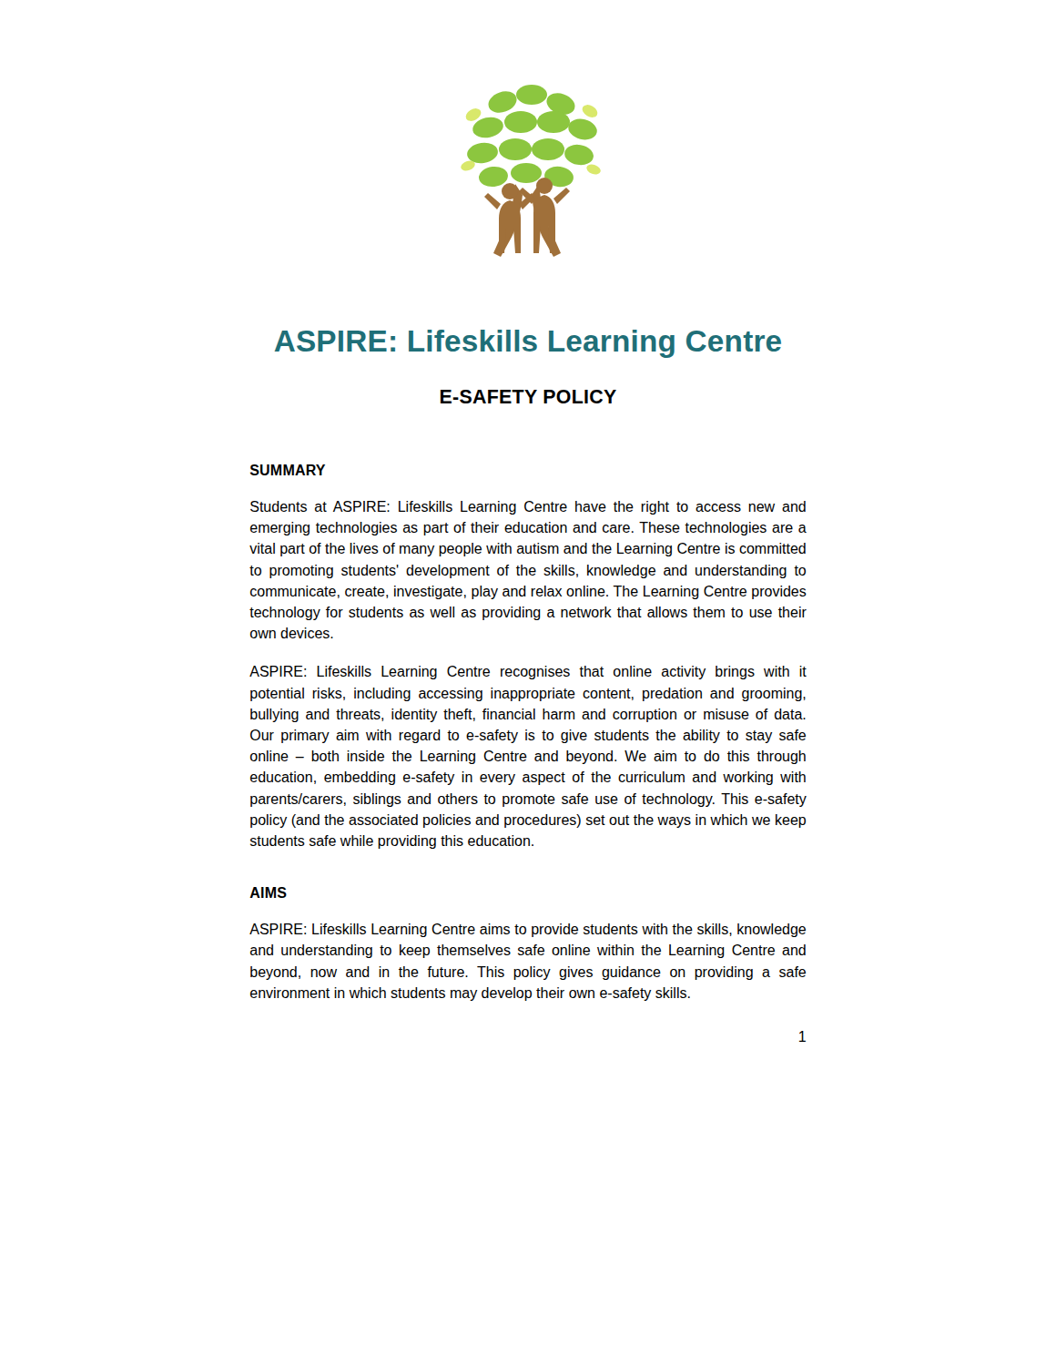ASPIRE Lifeskills Learning Centre logo
ASPIRE: Lifeskills Learning Centre
E-SAFETY POLICY
SUMMARY
Students at ASPIRE: Lifeskills Learning Centre have the right to access new and emerging technologies as part of their education and care. These technologies are a vital part of the lives of many people with autism and the Learning Centre is committed to promoting students' development of the skills, knowledge and understanding to communicate, create, investigate, play and relax online. The Learning Centre provides technology for students as well as providing a network that allows them to use their own devices.
ASPIRE: Lifeskills Learning Centre recognises that online activity brings with it potential risks, including accessing inappropriate content, predation and grooming, bullying and threats, identity theft, financial harm and corruption or misuse of data. Our primary aim with regard to e-safety is to give students the ability to stay safe online – both inside the Learning Centre and beyond. We aim to do this through education, embedding e-safety in every aspect of the curriculum and working with parents/carers, siblings and others to promote safe use of technology. This e-safety policy (and the associated policies and procedures) set out the ways in which we keep students safe while providing this education.
AIMS
ASPIRE: Lifeskills Learning Centre aims to provide students with the skills, knowledge and understanding to keep themselves safe online within the Learning Centre and beyond, now and in the future. This policy gives guidance on providing a safe environment in which students may develop their own e-safety skills.
1